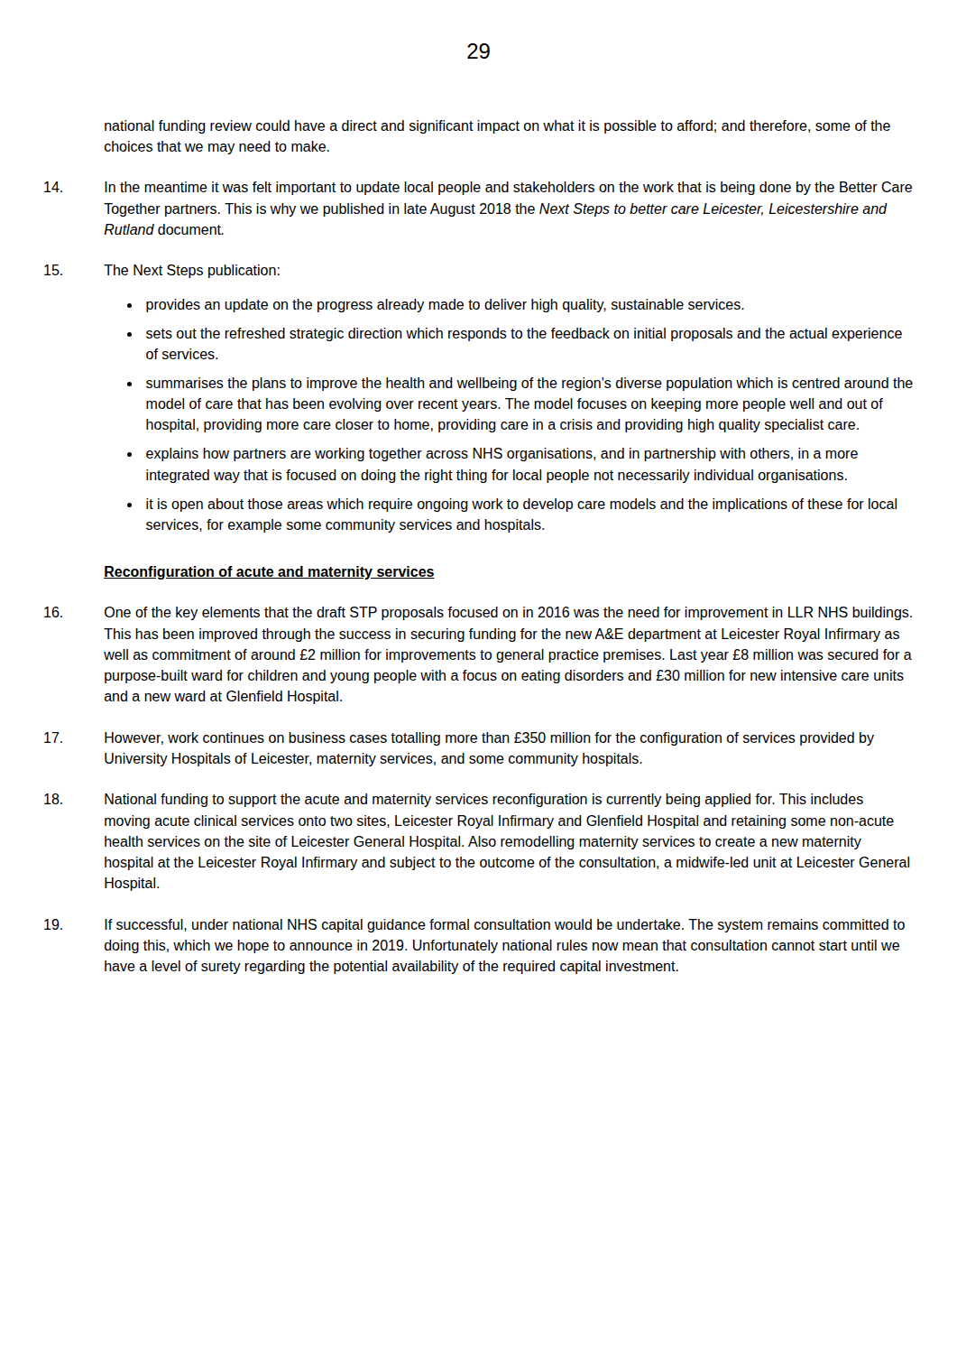29
national funding review could have a direct and significant impact on what it is possible to afford; and therefore, some of the choices that we may need to make.
14. In the meantime it was felt important to update local people and stakeholders on the work that is being done by the Better Care Together partners. This is why we published in late August 2018 the Next Steps to better care Leicester, Leicestershire and Rutland document.
15. The Next Steps publication:
provides an update on the progress already made to deliver high quality, sustainable services.
sets out the refreshed strategic direction which responds to the feedback on initial proposals and the actual experience of services.
summarises the plans to improve the health and wellbeing of the region's diverse population which is centred around the model of care that has been evolving over recent years. The model focuses on keeping more people well and out of hospital, providing more care closer to home, providing care in a crisis and providing high quality specialist care.
explains how partners are working together across NHS organisations, and in partnership with others, in a more integrated way that is focused on doing the right thing for local people not necessarily individual organisations.
it is open about those areas which require ongoing work to develop care models and the implications of these for local services, for example some community services and hospitals.
Reconfiguration of acute and maternity services
16. One of the key elements that the draft STP proposals focused on in 2016 was the need for improvement in LLR NHS buildings. This has been improved through the success in securing funding for the new A&E department at Leicester Royal Infirmary as well as commitment of around £2 million for improvements to general practice premises. Last year £8 million was secured for a purpose-built ward for children and young people with a focus on eating disorders and £30 million for new intensive care units and a new ward at Glenfield Hospital.
17. However, work continues on business cases totalling more than £350 million for the configuration of services provided by University Hospitals of Leicester, maternity services, and some community hospitals.
18. National funding to support the acute and maternity services reconfiguration is currently being applied for. This includes moving acute clinical services onto two sites, Leicester Royal Infirmary and Glenfield Hospital and retaining some non-acute health services on the site of Leicester General Hospital. Also remodelling maternity services to create a new maternity hospital at the Leicester Royal Infirmary and subject to the outcome of the consultation, a midwife-led unit at Leicester General Hospital.
19. If successful, under national NHS capital guidance formal consultation would be undertake. The system remains committed to doing this, which we hope to announce in 2019. Unfortunately national rules now mean that consultation cannot start until we have a level of surety regarding the potential availability of the required capital investment.